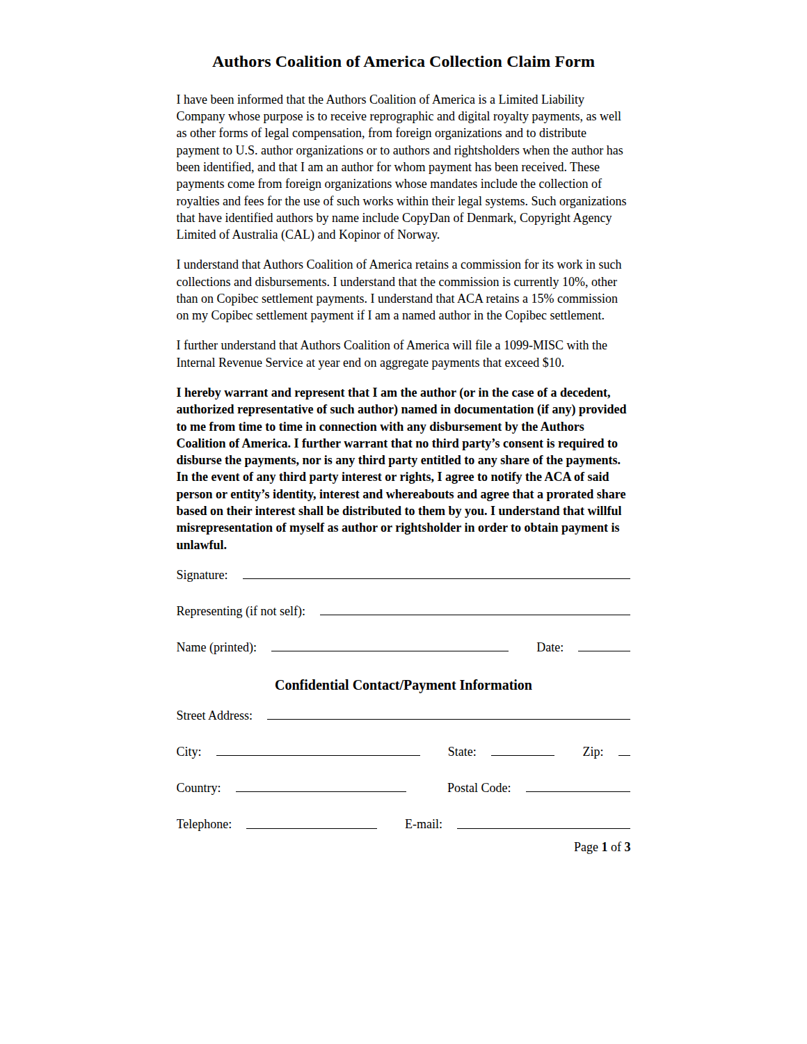Authors Coalition of America Collection Claim Form
I have been informed that the Authors Coalition of America is a Limited Liability Company whose purpose is to receive reprographic and digital royalty payments, as well as other forms of legal compensation, from foreign organizations and to distribute payment to U.S. author organizations or to authors and rightsholders when the author has been identified, and that I am an author for whom payment has been received. These payments come from foreign organizations whose mandates include the collection of royalties and fees for the use of such works within their legal systems. Such organizations that have identified authors by name include CopyDan of Denmark, Copyright Agency Limited of Australia (CAL) and Kopinor of Norway.
I understand that Authors Coalition of America retains a commission for its work in such collections and disbursements. I understand that the commission is currently 10%, other than on Copibec settlement payments. I understand that ACA retains a 15% commission on my Copibec settlement payment if I am a named author in the Copibec settlement.
I further understand that Authors Coalition of America will file a 1099-MISC with the Internal Revenue Service at year end on aggregate payments that exceed $10.
I hereby warrant and represent that I am the author (or in the case of a decedent, authorized representative of such author) named in documentation (if any) provided to me from time to time in connection with any disbursement by the Authors Coalition of America. I further warrant that no third party’s consent is required to disburse the payments, nor is any third party entitled to any share of the payments. In the event of any third party interest or rights, I agree to notify the ACA of said person or entity’s identity, interest and whereabouts and agree that a prorated share based on their interest shall be distributed to them by you. I understand that willful misrepresentation of myself as author or rightsholder in order to obtain payment is unlawful.
Signature:
Representing (if not self):
Name (printed): Date:
Confidential Contact/Payment Information
Street Address:
City: State: Zip:
Country: Postal Code:
Telephone: E-mail:
Page 1 of 3